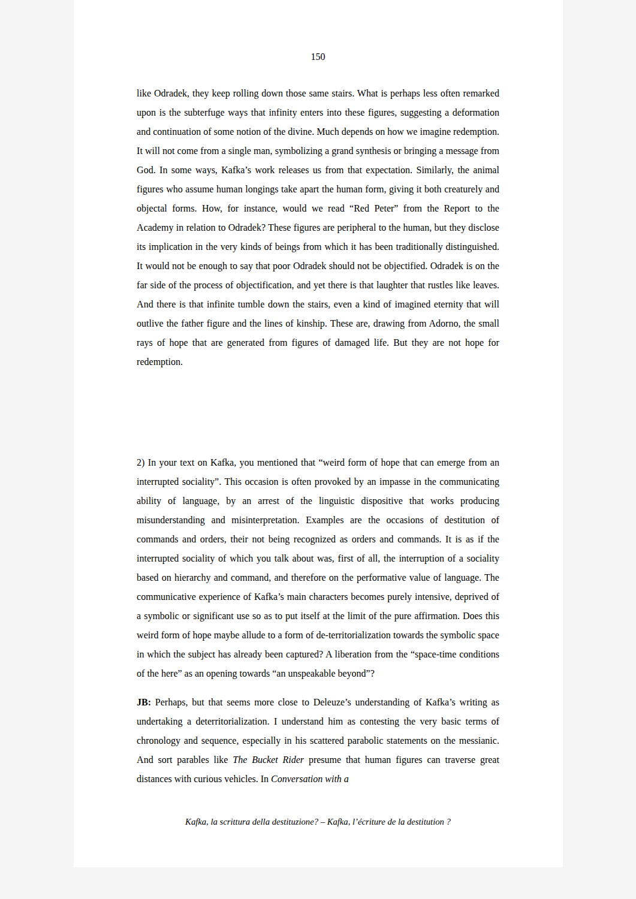150
like Odradek, they keep rolling down those same stairs. What is perhaps less often remarked upon is the subterfuge ways that infinity enters into these figures, suggesting a deformation and continuation of some notion of the divine. Much depends on how we imagine redemption. It will not come from a single man, symbolizing a grand synthesis or bringing a message from God. In some ways, Kafka’s work releases us from that expectation. Similarly, the animal figures who assume human longings take apart the human form, giving it both creaturely and objectal forms. How, for instance, would we read “Red Peter” from the Report to the Academy in relation to Odradek? These figures are peripheral to the human, but they disclose its implication in the very kinds of beings from which it has been traditionally distinguished. It would not be enough to say that poor Odradek should not be objectified. Odradek is on the far side of the process of objectification, and yet there is that laughter that rustles like leaves. And there is that infinite tumble down the stairs, even a kind of imagined eternity that will outlive the father figure and the lines of kinship. These are, drawing from Adorno, the small rays of hope that are generated from figures of damaged life. But they are not hope for redemption.
2) In your text on Kafka, you mentioned that “weird form of hope that can emerge from an interrupted sociality”. This occasion is often provoked by an impasse in the communicating ability of language, by an arrest of the linguistic dispositive that works producing misunderstanding and misinterpretation. Examples are the occasions of destitution of commands and orders, their not being recognized as orders and commands. It is as if the interrupted sociality of which you talk about was, first of all, the interruption of a sociality based on hierarchy and command, and therefore on the performative value of language. The communicative experience of Kafka’s main characters becomes purely intensive, deprived of a symbolic or significant use so as to put itself at the limit of the pure affirmation. Does this weird form of hope maybe allude to a form of de-territorialization towards the symbolic space in which the subject has already been captured? A liberation from the “space-time conditions of the here” as an opening towards “an unspeakable beyond”?
JB: Perhaps, but that seems more close to Deleuze’s understanding of Kafka’s writing as undertaking a deterritorialization. I understand him as contesting the very basic terms of chronology and sequence, especially in his scattered parabolic statements on the messianic. And sort parables like The Bucket Rider presume that human figures can traverse great distances with curious vehicles. In Conversation with a
Kafka, la scrittura della destituzione? – Kafka, l’écriture de la destitution ?